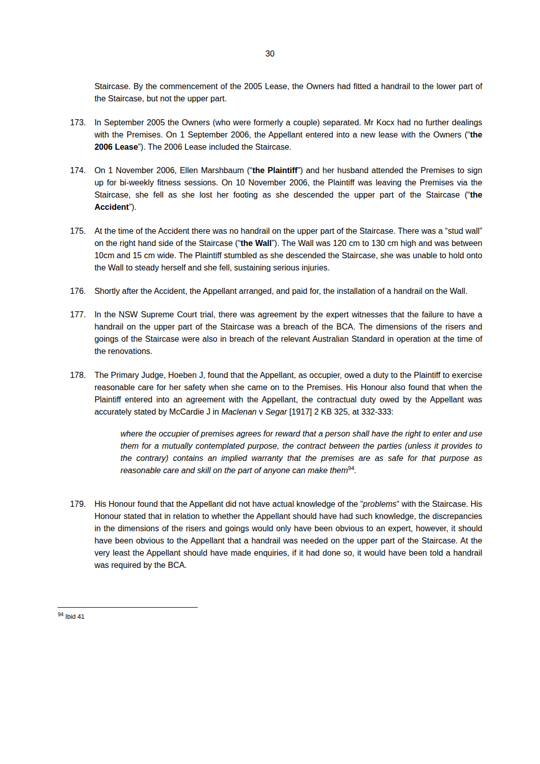30
Staircase. By the commencement of the 2005 Lease, the Owners had fitted a handrail to the lower part of the Staircase, but not the upper part.
173.
In September 2005 the Owners (who were formerly a couple) separated. Mr Kocx had no further dealings with the Premises. On 1 September 2006, the Appellant entered into a new lease with the Owners (“the 2006 Lease”). The 2006 Lease included the Staircase.
174.
On 1 November 2006, Ellen Marshbaum (“the Plaintiff”) and her husband attended the Premises to sign up for bi-weekly fitness sessions. On 10 November 2006, the Plaintiff was leaving the Premises via the Staircase, she fell as she lost her footing as she descended the upper part of the Staircase (“the Accident”).
175.
At the time of the Accident there was no handrail on the upper part of the Staircase. There was a “stud wall” on the right hand side of the Staircase (“the Wall”). The Wall was 120 cm to 130 cm high and was between 10cm and 15 cm wide. The Plaintiff stumbled as she descended the Staircase, she was unable to hold onto the Wall to steady herself and she fell, sustaining serious injuries.
176.
Shortly after the Accident, the Appellant arranged, and paid for, the installation of a handrail on the Wall.
177.
In the NSW Supreme Court trial, there was agreement by the expert witnesses that the failure to have a handrail on the upper part of the Staircase was a breach of the BCA. The dimensions of the risers and goings of the Staircase were also in breach of the relevant Australian Standard in operation at the time of the renovations.
178.
The Primary Judge, Hoeben J, found that the Appellant, as occupier, owed a duty to the Plaintiff to exercise reasonable care for her safety when she came on to the Premises. His Honour also found that when the Plaintiff entered into an agreement with the Appellant, the contractual duty owed by the Appellant was accurately stated by McCardie J in Maclenan v Segar [1917] 2 KB 325, at 332-333:
where the occupier of premises agrees for reward that a person shall have the right to enter and use them for a mutually contemplated purpose, the contract between the parties (unless it provides to the contrary) contains an implied warranty that the premises are as safe for that purpose as reasonable care and skill on the part of anyone can make them94.
179.
His Honour found that the Appellant did not have actual knowledge of the “problems“ with the Staircase. His Honour stated that in relation to whether the Appellant should have had such knowledge, the discrepancies in the dimensions of the risers and goings would only have been obvious to an expert, however, it should have been obvious to the Appellant that a handrail was needed on the upper part of the Staircase. At the very least the Appellant should have made enquiries, if it had done so, it would have been told a handrail was required by the BCA.
94 Ibid 41